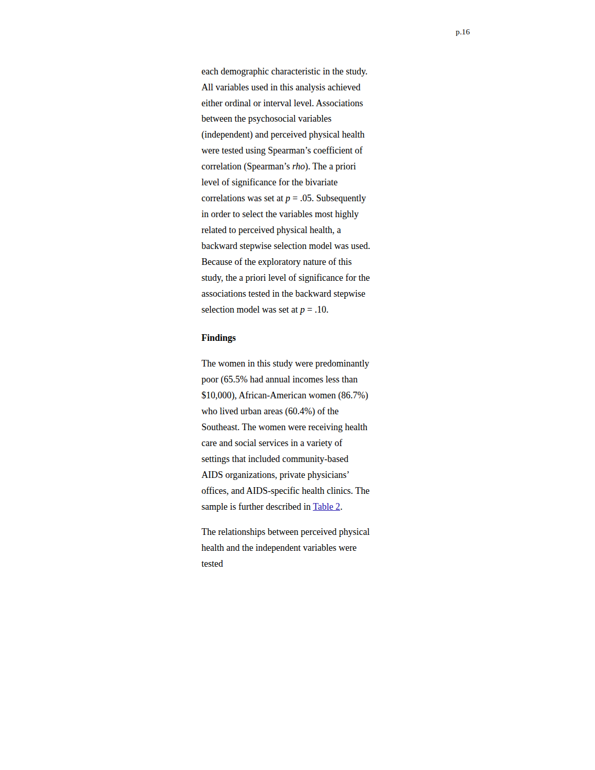p.16
each demographic characteristic in the study. All variables used in this analysis achieved either ordinal or interval level. Associations between the psychosocial variables (independent) and perceived physical health were tested using Spearman’s coefficient of correlation (Spearman’s rho). The a priori level of significance for the bivariate correlations was set at p = .05. Subsequently in order to select the variables most highly related to perceived physical health, a backward stepwise selection model was used. Because of the exploratory nature of this study, the a priori level of significance for the associations tested in the backward stepwise selection model was set at p = .10.
Findings
The women in this study were predominantly poor (65.5% had annual incomes less than $10,000), African-American women (86.7%) who lived urban areas (60.4%) of the Southeast. The women were receiving health care and social services in a variety of settings that included community-based AIDS organizations, private physicians’ offices, and AIDS-specific health clinics. The sample is further described in Table 2.
The relationships between perceived physical health and the independent variables were tested